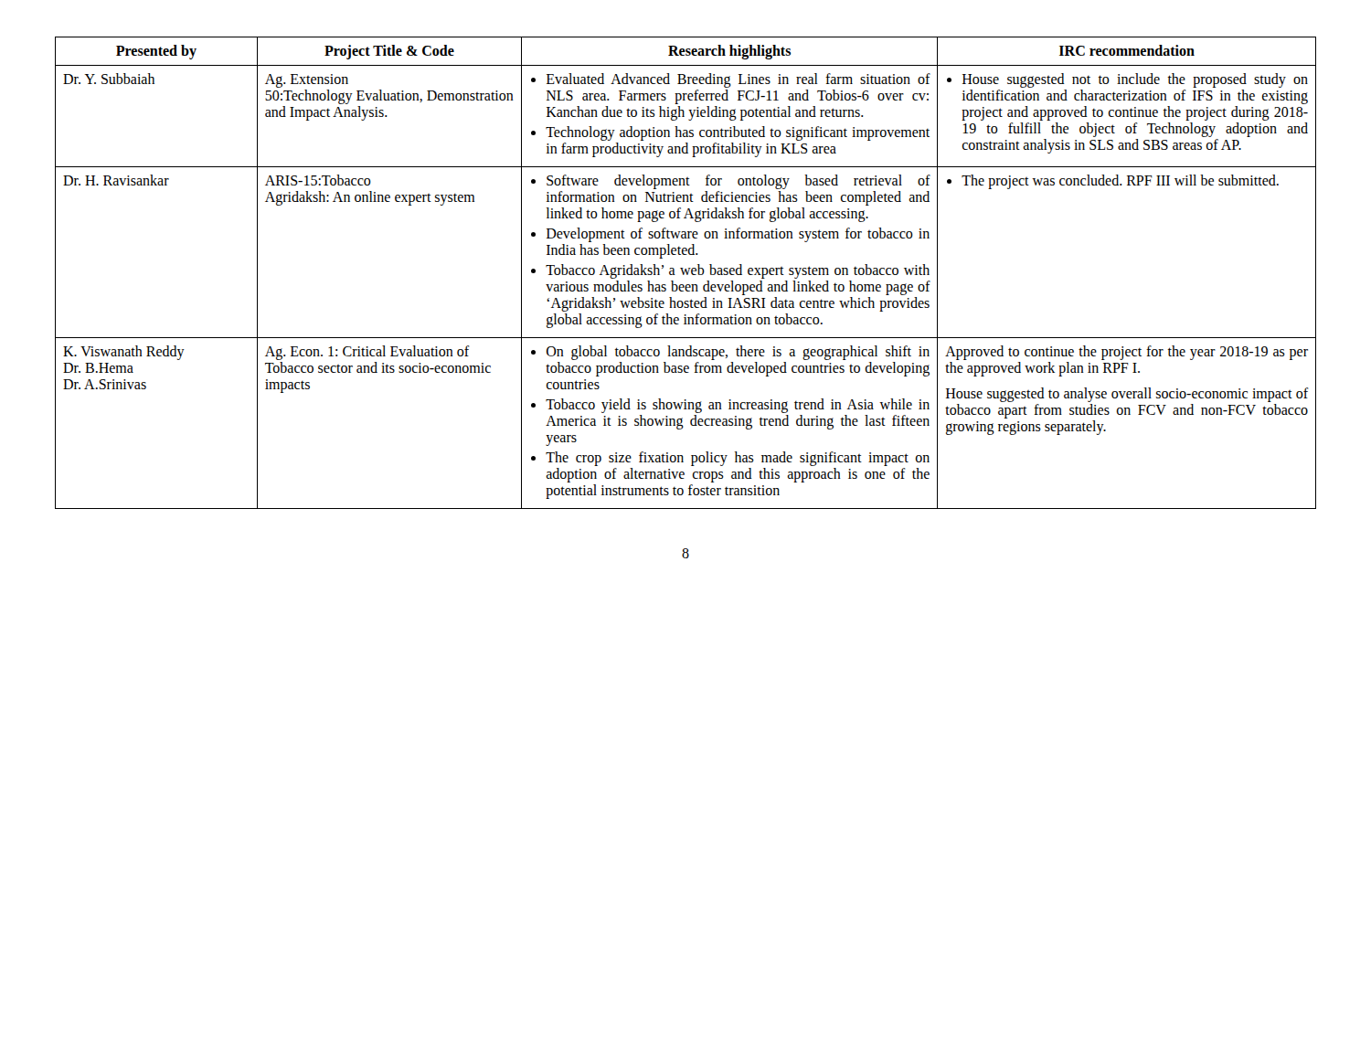| Presented by | Project Title & Code | Research highlights | IRC recommendation |
| --- | --- | --- | --- |
| Dr. Y. Subbaiah | Ag. Extension 50:Technology Evaluation, Demonstration and Impact Analysis. | Evaluated Advanced Breeding Lines in real farm situation of NLS area. Farmers preferred FCJ-11 and Tobios-6 over cv: Kanchan due to its high yielding potential and returns. Technology adoption has contributed to significant improvement in farm productivity and profitability in KLS area | House suggested not to include the proposed study on identification and characterization of IFS in the existing project and approved to continue the project during 2018-19 to fulfill the object of Technology adoption and constraint analysis in SLS and SBS areas of AP. |
| Dr. H. Ravisankar | ARIS-15:Tobacco Agridaksh: An online expert system | Software development for ontology based retrieval of information on Nutrient deficiencies has been completed and linked to home page of Agridaksh for global accessing. Development of software on information system for tobacco in India has been completed. Tobacco Agridaksh’ a web based expert system on tobacco with various modules has been developed and linked to home page of ‘Agridaksh’ website hosted in IASRI data centre which provides global accessing of the information on tobacco. | The project was concluded. RPF III will be submitted. |
| K. Viswanath Reddy Dr. B.Hema Dr. A.Srinivas | Ag. Econ. 1: Critical Evaluation of Tobacco sector and its socio-economic impacts | On global tobacco landscape, there is a geographical shift in tobacco production base from developed countries to developing countries Tobacco yield is showing an increasing trend in Asia while in America it is showing decreasing trend during the last fifteen years The crop size fixation policy has made significant impact on adoption of alternative crops and this approach is one of the potential instruments to foster transition | Approved to continue the project for the year 2018-19 as per the approved work plan in RPF I. House suggested to analyse overall socio-economic impact of tobacco apart from studies on FCV and non-FCV tobacco growing regions separately. |
8